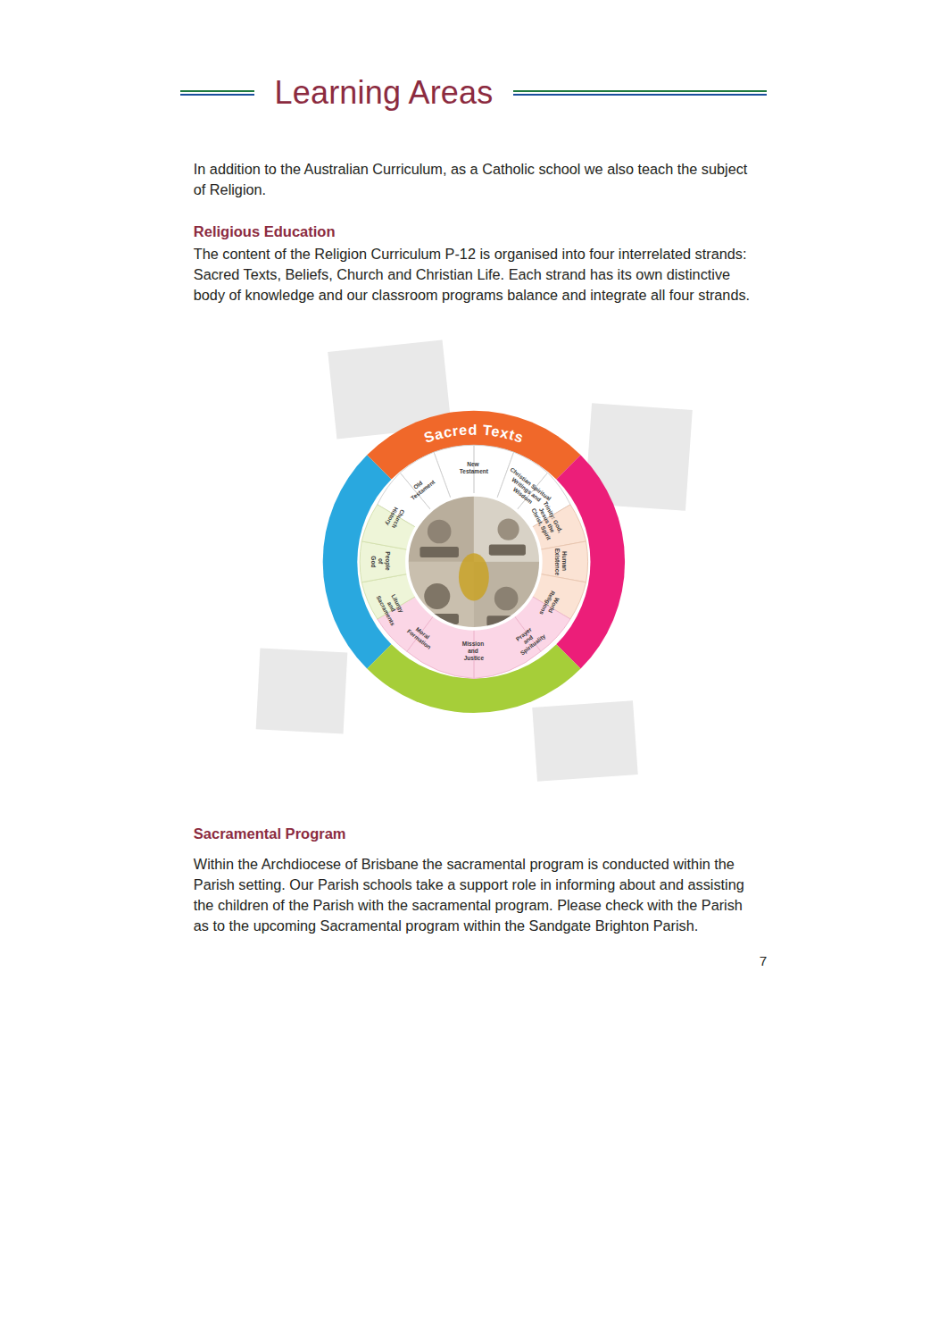Learning Areas
In addition to the Australian Curriculum, as a Catholic school we also teach the subject of Religion.
Religious Education
The content of the Religion Curriculum P-12 is organised into four interrelated strands: Sacred Texts, Beliefs, Church and Christian Life. Each strand has its own distinctive body of knowledge and our classroom programs balance and integrate all four strands.
Sacred Texts Beliefs Christian Life Church New Testament Christian Spiritual Writings and Wisdom Old Testament Trinity: God, Jesus the Christ, Spirit Human Existence World Religions Prayer and Spirituality Mission and Justice Moral Formation Liturgy and Sacraments People of God Church History
Sacramental Program
Within the Archdiocese of Brisbane the sacramental program is conducted within the Parish setting. Our Parish schools take a support role in informing about and assisting the children of the Parish with the sacramental program. Please check with the Parish as to the upcoming Sacramental program within the Sandgate Brighton Parish.
7